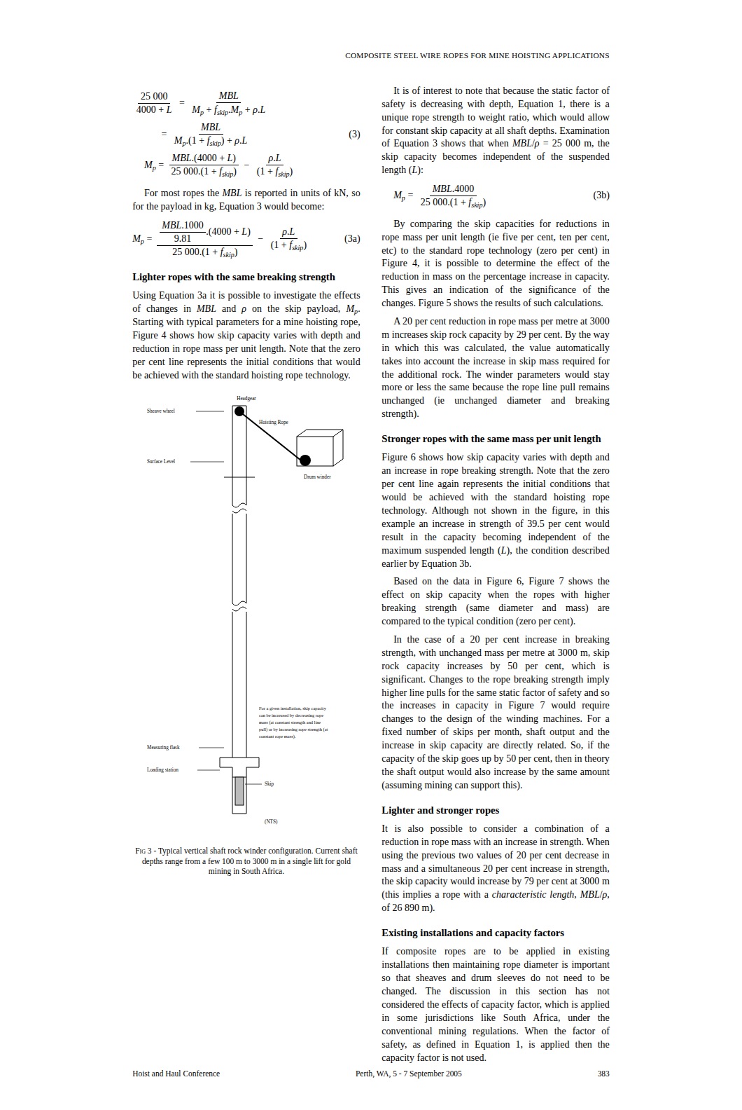Composite Steel Wire Ropes for Mine Hoisting Applications
25 000 4000 + L = MBL Mp + fskip.Mp + ρ.L
= MBL Mp.(1 + fskip) + ρ.L (3)
Mp = MBL.(4000 + L) 25 000.(1 + fskip) − ρ.L (1 + fskip)
For most ropes the MBL is reported in units of kN, so for the payload in kg, Equation 3 would become:
Mp = MBL.1000 9.81 .(4000 + L) 25 000.(1 + fskip) − ρ.L (1 + fskip) (3a)
Lighter ropes with the same breaking strength
Using Equation 3a it is possible to investigate the effects of changes in MBL and ρ on the skip payload, Mp. Starting with typical parameters for a mine hoisting rope, Figure 4 shows how skip capacity varies with depth and reduction in rope mass per unit length. Note that the zero per cent line represents the initial conditions that would be achieved with the standard hoisting rope technology.
Headgear Sheave wheel Hoisting Rope Drum winder Surface Level For a given installation, skip capacity can be increased by decreasing rope mass (at constant strength and line pull) or by increasing rope strength (at constant rope mass). Measuring flask Loading station Skip (NTS)
Fig 3 - Typical vertical shaft rock winder configuration. Current shaft depths range from a few 100 m to 3000 m in a single lift for gold mining in South Africa.
It is of interest to note that because the static factor of safety is decreasing with depth, Equation 1, there is a unique rope strength to weight ratio, which would allow for constant skip capacity at all shaft depths. Examination of Equation 3 shows that when MBL/ρ = 25 000 m, the skip capacity becomes independent of the suspended length (L):
Mp = MBL.4000 25 000.(1 + fskip) (3b)
By comparing the skip capacities for reductions in rope mass per unit length (ie five per cent, ten per cent, etc) to the standard rope technology (zero per cent) in Figure 4, it is possible to determine the effect of the reduction in mass on the percentage increase in capacity. This gives an indication of the significance of the changes. Figure 5 shows the results of such calculations.
A 20 per cent reduction in rope mass per metre at 3000 m increases skip rock capacity by 29 per cent. By the way in which this was calculated, the value automatically takes into account the increase in skip mass required for the additional rock. The winder parameters would stay more or less the same because the rope line pull remains unchanged (ie unchanged diameter and breaking strength).
Stronger ropes with the same mass per unit length
Figure 6 shows how skip capacity varies with depth and an increase in rope breaking strength. Note that the zero per cent line again represents the initial conditions that would be achieved with the standard hoisting rope technology. Although not shown in the figure, in this example an increase in strength of 39.5 per cent would result in the capacity becoming independent of the maximum suspended length (L), the condition described earlier by Equation 3b.
Based on the data in Figure 6, Figure 7 shows the effect on skip capacity when the ropes with higher breaking strength (same diameter and mass) are compared to the typical condition (zero per cent).
In the case of a 20 per cent increase in breaking strength, with unchanged mass per metre at 3000 m, skip rock capacity increases by 50 per cent, which is significant. Changes to the rope breaking strength imply higher line pulls for the same static factor of safety and so the increases in capacity in Figure 7 would require changes to the design of the winding machines. For a fixed number of skips per month, shaft output and the increase in skip capacity are directly related. So, if the capacity of the skip goes up by 50 per cent, then in theory the shaft output would also increase by the same amount (assuming mining can support this).
Lighter and stronger ropes
It is also possible to consider a combination of a reduction in rope mass with an increase in strength. When using the previous two values of 20 per cent decrease in mass and a simultaneous 20 per cent increase in strength, the skip capacity would increase by 79 per cent at 3000 m (this implies a rope with a characteristic length, MBL/ρ, of 26 890 m).
Existing installations and capacity factors
If composite ropes are to be applied in existing installations then maintaining rope diameter is important so that sheaves and drum sleeves do not need to be changed. The discussion in this section has not considered the effects of capacity factor, which is applied in some jurisdictions like South Africa, under the conventional mining regulations. When the factor of safety, as defined in Equation 1, is applied then the capacity factor is not used.
Hoist and Haul Conference Perth, WA, 5 - 7 September 2005 383